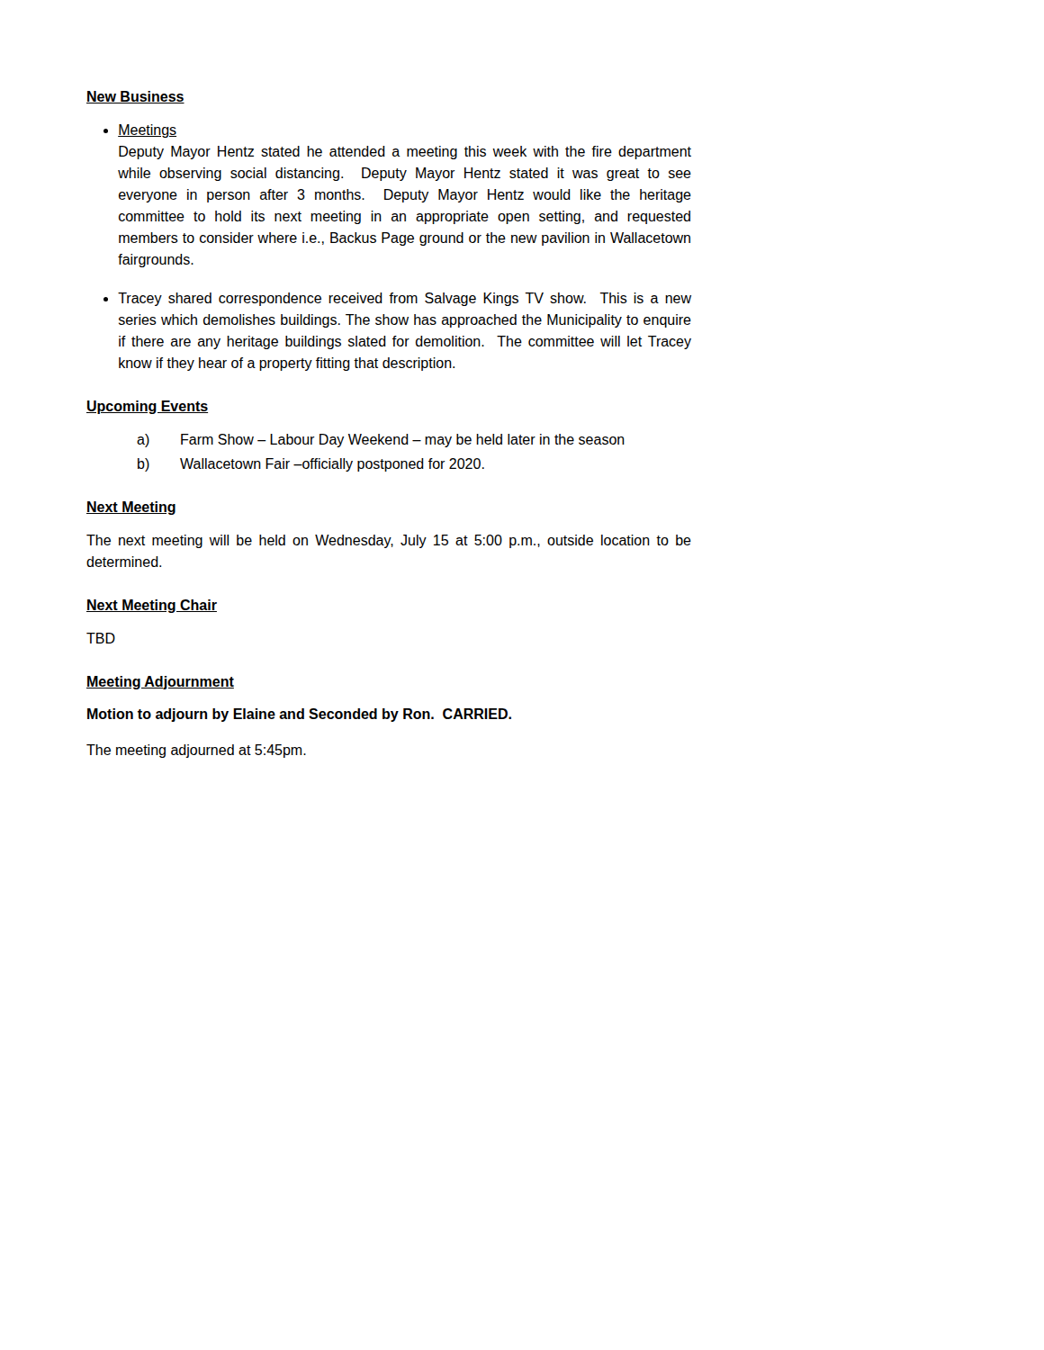New Business
Meetings Deputy Mayor Hentz stated he attended a meeting this week with the fire department while observing social distancing. Deputy Mayor Hentz stated it was great to see everyone in person after 3 months. Deputy Mayor Hentz would like the heritage committee to hold its next meeting in an appropriate open setting, and requested members to consider where i.e., Backus Page ground or the new pavilion in Wallacetown fairgrounds.
Tracey shared correspondence received from Salvage Kings TV show. This is a new series which demolishes buildings. The show has approached the Municipality to enquire if there are any heritage buildings slated for demolition. The committee will let Tracey know if they hear of a property fitting that description.
Upcoming Events
a) Farm Show – Labour Day Weekend – may be held later in the season
b) Wallacetown Fair –officially postponed for 2020.
Next Meeting
The next meeting will be held on Wednesday, July 15 at 5:00 p.m., outside location to be determined.
Next Meeting Chair
TBD
Meeting Adjournment
Motion to adjourn by Elaine and Seconded by Ron. CARRIED.
The meeting adjourned at 5:45pm.